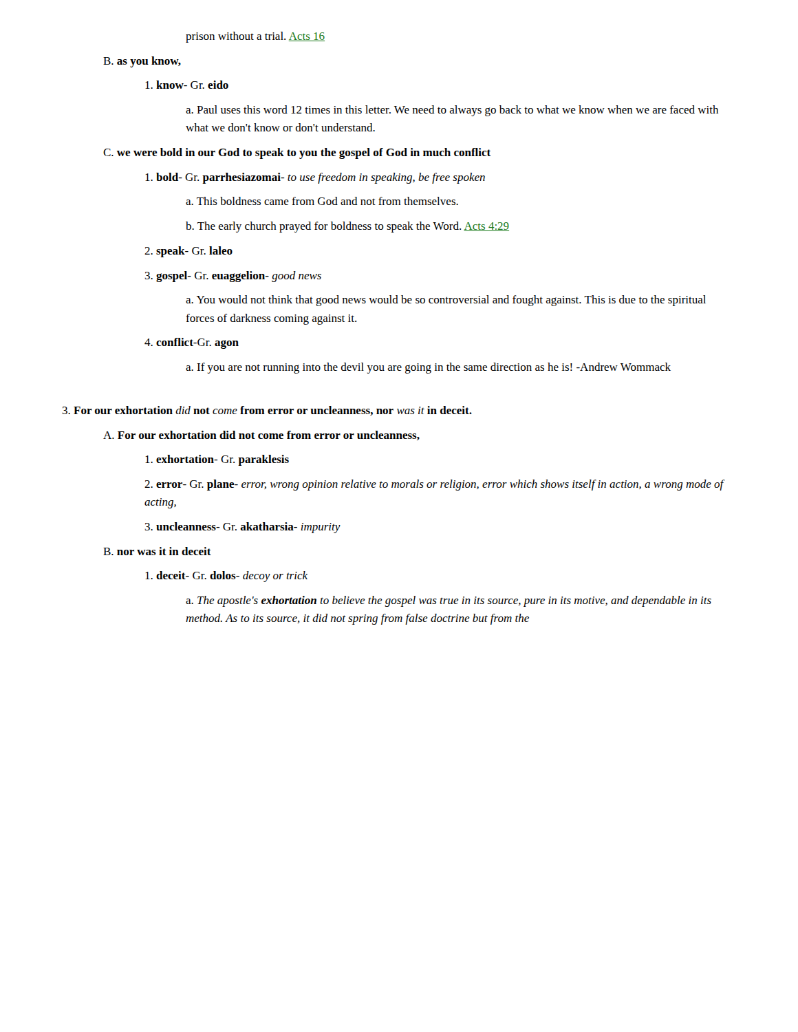prison without a trial. Acts 16
B. as you know,
1. know- Gr. eido
a. Paul uses this word 12 times in this letter. We need to always go back to what we know when we are faced with what we don't know or don't understand.
C. we were bold in our God to speak to you the gospel of God in much conflict
1. bold- Gr. parrhesiazomai- to use freedom in speaking, be free spoken
a. This boldness came from God and not from themselves.
b. The early church prayed for boldness to speak the Word. Acts 4:29
2. speak- Gr. laleo
3. gospel- Gr. euaggelion- good news
a. You would not think that good news would be so controversial and fought against. This is due to the spiritual forces of darkness coming against it.
4. conflict-Gr. agon
a. If you are not running into the devil you are going in the same direction as he is! -Andrew Wommack
3. For our exhortation did not come from error or uncleanness, nor was it in deceit.
A. For our exhortation did not come from error or uncleanness,
1. exhortation- Gr. paraklesis
2. error- Gr. plane- error, wrong opinion relative to morals or religion, error which shows itself in action, a wrong mode of acting,
3. uncleanness- Gr. akatharsia- impurity
B. nor was it in deceit
1. deceit- Gr. dolos- decoy or trick
a. The apostle's exhortation to believe the gospel was true in its source, pure in its motive, and dependable in its method. As to its source, it did not spring from false doctrine but from the